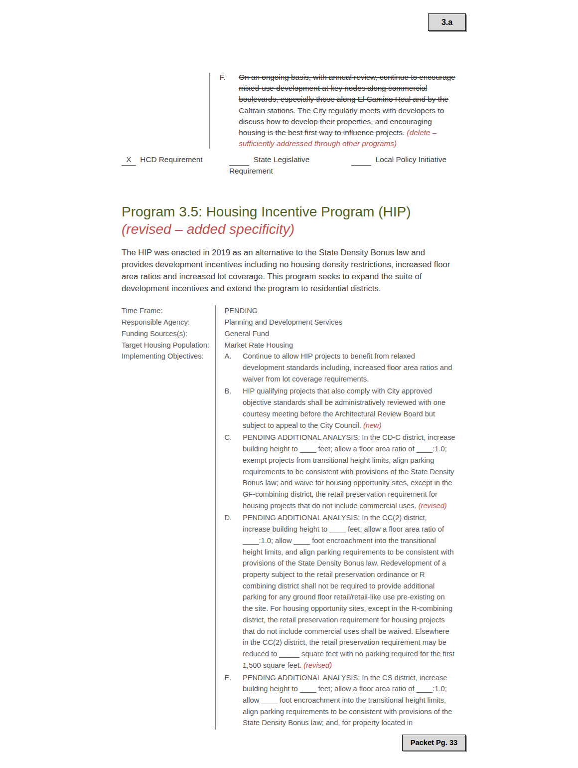3.a
F.
On an ongoing basis, with annual review, continue to encourage mixed-use development at key nodes along commercial boulevards, especially those along El Camino Real and by the Caltrain stations. The City regularly meets with developers to discuss how to develop their properties, and encouraging housing is the best first way to influence projects. (delete – sufficiently addressed through other programs)
X HCD Requirement
State Legislative Requirement
Local Policy Initiative
Program 3.5: Housing Incentive Program (HIP) (revised – added specificity)
The HIP was enacted in 2019 as an alternative to the State Density Bonus law and provides development incentives including no housing density restrictions, increased floor area ratios and increased lot coverage. This program seeks to expand the suite of development incentives and extend the program to residential districts.
Time Frame:
Responsible Agency:
Funding Sources(s):
Target Housing Population:
Implementing Objectives:
PENDING
Planning and Development Services
General Fund
Market Rate Housing
A. Continue to allow HIP projects to benefit from relaxed development standards including, increased floor area ratios and waiver from lot coverage requirements.
B. HIP qualifying projects that also comply with City approved objective standards shall be administratively reviewed with one courtesy meeting before the Architectural Review Board but subject to appeal to the City Council. (new)
C. PENDING ADDITIONAL ANALYSIS: In the CD-C district, increase building height to ____ feet; allow a floor area ratio of ____:1.0; exempt projects from transitional height limits, align parking requirements to be consistent with provisions of the State Density Bonus law; and waive for housing opportunity sites, except in the GF-combining district, the retail preservation requirement for housing projects that do not include commercial uses. (revised)
D. PENDING ADDITIONAL ANALYSIS: In the CC(2) district, increase building height to ____ feet; allow a floor area ratio of ____:1.0; allow ____ foot encroachment into the transitional height limits, and align parking requirements to be consistent with provisions of the State Density Bonus law. Redevelopment of a property subject to the retail preservation ordinance or R combining district shall not be required to provide additional parking for any ground floor retail/retail-like use pre-existing on the site. For housing opportunity sites, except in the R-combining district, the retail preservation requirement for housing projects that do not include commercial uses shall be waived. Elsewhere in the CC(2) district, the retail preservation requirement may be reduced to _____ square feet with no parking required for the first 1,500 square feet. (revised)
E. PENDING ADDITIONAL ANALYSIS: In the CS district, increase building height to ____ feet; allow a floor area ratio of ____:1.0; allow ____ foot encroachment into the transitional height limits, align parking requirements to be consistent with provisions of the State Density Bonus law; and, for property located in
Packet Pg. 33